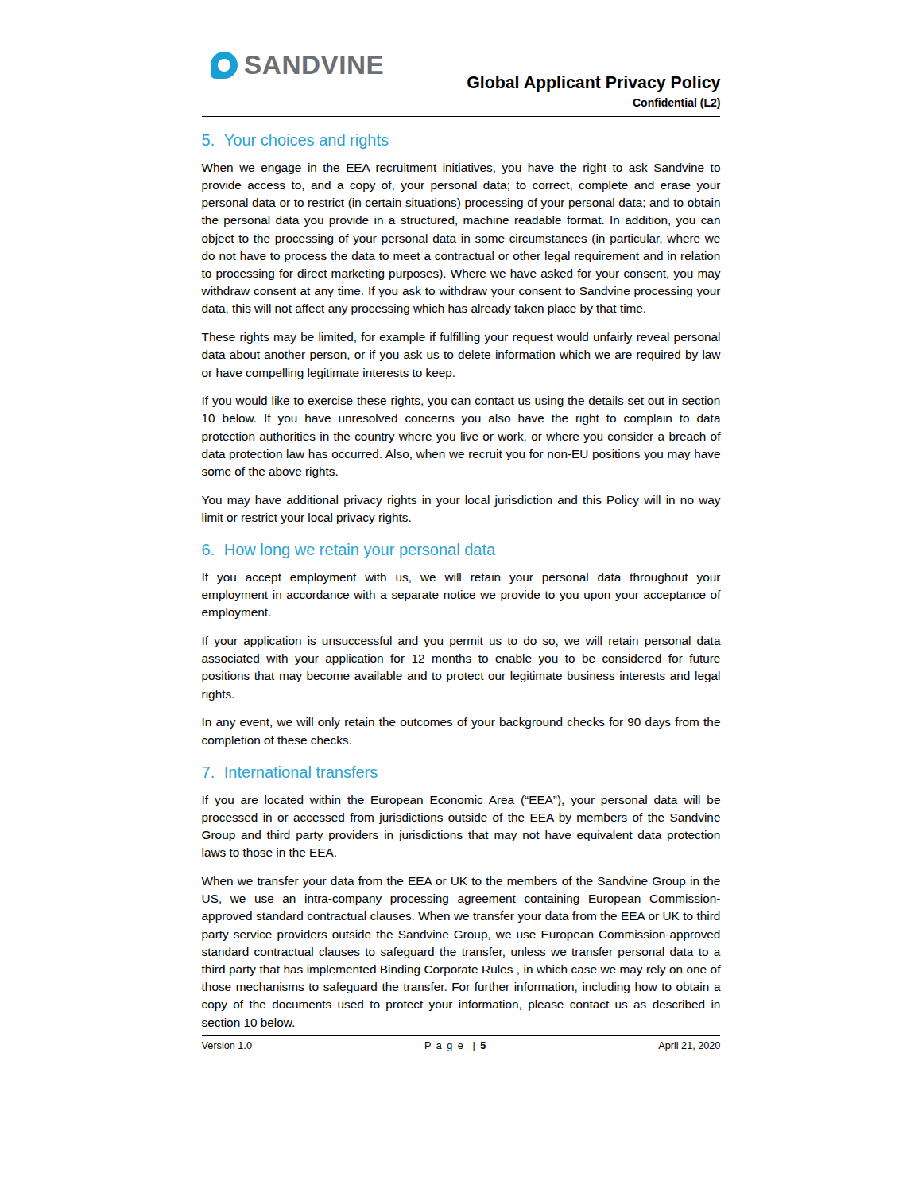SANDVINE
Global Applicant Privacy Policy
Confidential (L2)
5. Your choices and rights
When we engage in the EEA recruitment initiatives, you have the right to ask Sandvine to provide access to, and a copy of, your personal data; to correct, complete and erase your personal data or to restrict (in certain situations) processing of your personal data; and to obtain the personal data you provide in a structured, machine readable format. In addition, you can object to the processing of your personal data in some circumstances (in particular, where we do not have to process the data to meet a contractual or other legal requirement and in relation to processing for direct marketing purposes). Where we have asked for your consent, you may withdraw consent at any time. If you ask to withdraw your consent to Sandvine processing your data, this will not affect any processing which has already taken place by that time.
These rights may be limited, for example if fulfilling your request would unfairly reveal personal data about another person, or if you ask us to delete information which we are required by law or have compelling legitimate interests to keep.
If you would like to exercise these rights, you can contact us using the details set out in section 10 below. If you have unresolved concerns you also have the right to complain to data protection authorities in the country where you live or work, or where you consider a breach of data protection law has occurred. Also, when we recruit you for non-EU positions you may have some of the above rights.
You may have additional privacy rights in your local jurisdiction and this Policy will in no way limit or restrict your local privacy rights.
6. How long we retain your personal data
If you accept employment with us, we will retain your personal data throughout your employment in accordance with a separate notice we provide to you upon your acceptance of employment.
If your application is unsuccessful and you permit us to do so, we will retain personal data associated with your application for 12 months to enable you to be considered for future positions that may become available and to protect our legitimate business interests and legal rights.
In any event, we will only retain the outcomes of your background checks for 90 days from the completion of these checks.
7. International transfers
If you are located within the European Economic Area (“EEA”), your personal data will be processed in or accessed from jurisdictions outside of the EEA by members of the Sandvine Group and third party providers in jurisdictions that may not have equivalent data protection laws to those in the EEA.
When we transfer your data from the EEA or UK to the members of the Sandvine Group in the US, we use an intra-company processing agreement containing European Commission-approved standard contractual clauses. When we transfer your data from the EEA or UK to third party service providers outside the Sandvine Group, we use European Commission-approved standard contractual clauses to safeguard the transfer, unless we transfer personal data to a third party that has implemented Binding Corporate Rules , in which case we may rely on one of those mechanisms to safeguard the transfer. For further information, including how to obtain a copy of the documents used to protect your information, please contact us as described in section 10 below.
Version 1.0
P a g e | 5
April 21, 2020